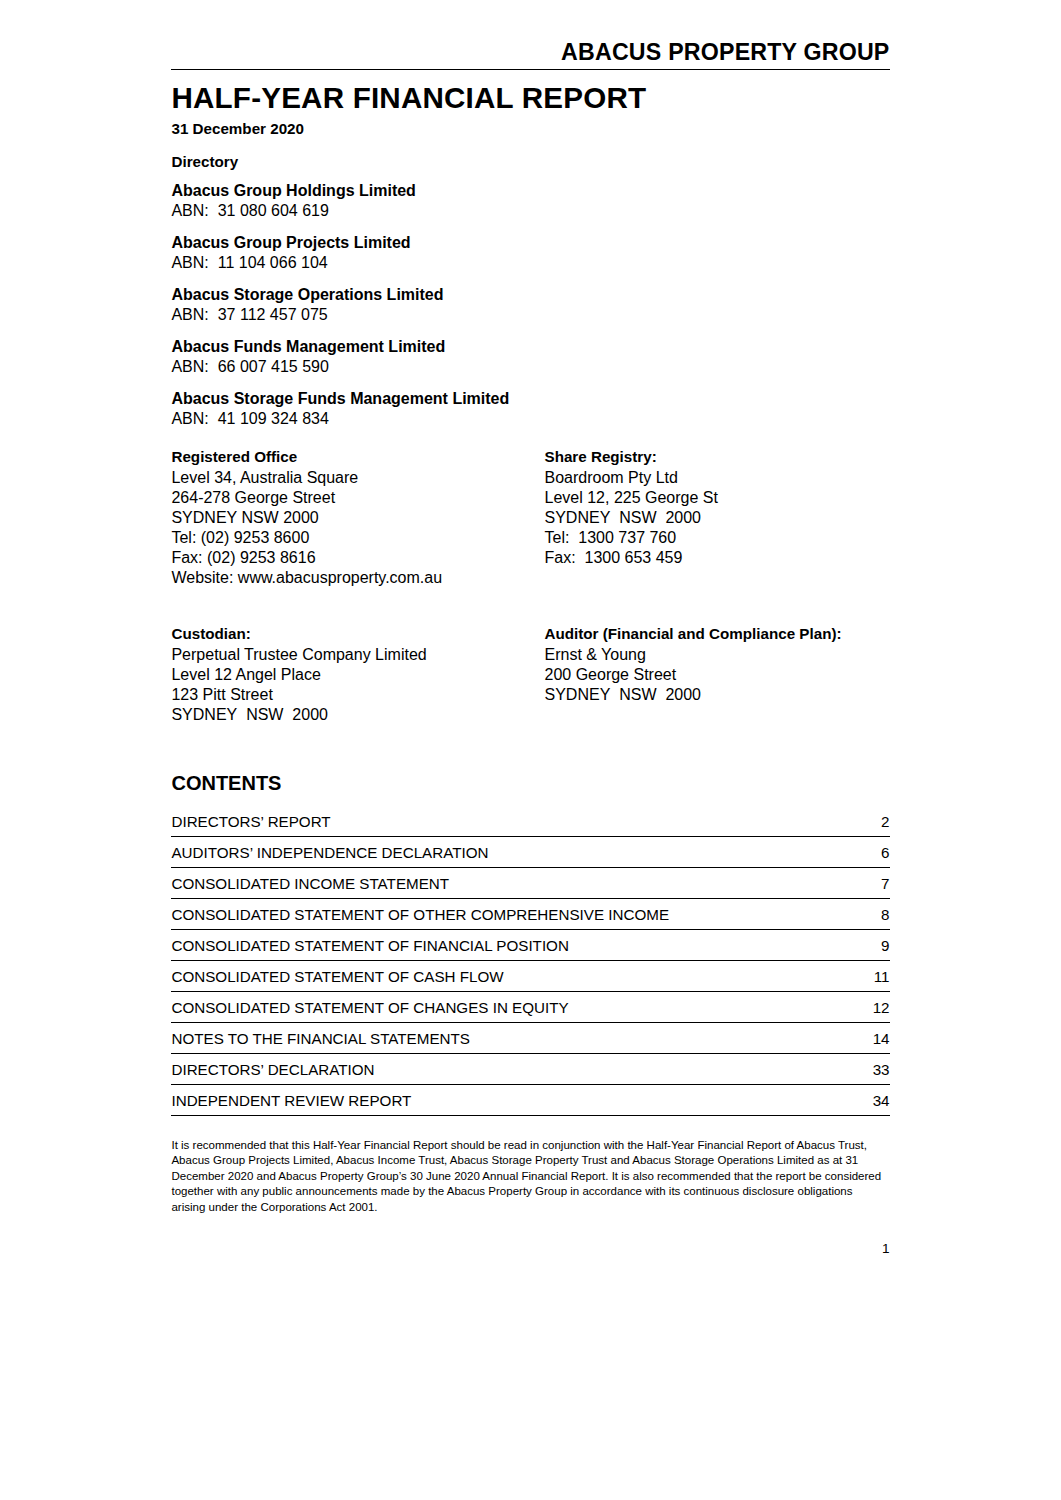ABACUS PROPERTY GROUP
HALF-YEAR FINANCIAL REPORT
31 December 2020
Directory
Abacus Group Holdings Limited ABN: 31 080 604 619
Abacus Group Projects Limited ABN: 11 104 066 104
Abacus Storage Operations Limited ABN: 37 112 457 075
Abacus Funds Management Limited ABN: 66 007 415 590
Abacus Storage Funds Management Limited ABN: 41 109 324 834
Registered Office
Level 34, Australia Square
264-278 George Street
SYDNEY NSW 2000
Tel: (02) 9253 8600
Fax: (02) 9253 8616
Website: www.abacusproperty.com.au
Share Registry:
Boardroom Pty Ltd
Level 12, 225 George St
SYDNEY NSW 2000
Tel: 1300 737 760
Fax: 1300 653 459
Custodian:
Perpetual Trustee Company Limited
Level 12 Angel Place
123 Pitt Street
SYDNEY NSW 2000
Auditor (Financial and Compliance Plan):
Ernst & Young
200 George Street
SYDNEY NSW 2000
CONTENTS
| DIRECTORS’ REPORT | 2 |
| AUDITORS’ INDEPENDENCE DECLARATION | 6 |
| CONSOLIDATED INCOME STATEMENT | 7 |
| CONSOLIDATED STATEMENT OF OTHER COMPREHENSIVE INCOME | 8 |
| CONSOLIDATED STATEMENT OF FINANCIAL POSITION | 9 |
| CONSOLIDATED STATEMENT OF CASH FLOW | 11 |
| CONSOLIDATED STATEMENT OF CHANGES IN EQUITY | 12 |
| NOTES TO THE FINANCIAL STATEMENTS | 14 |
| DIRECTORS’ DECLARATION | 33 |
| INDEPENDENT REVIEW REPORT | 34 |
It is recommended that this Half-Year Financial Report should be read in conjunction with the Half-Year Financial Report of Abacus Trust, Abacus Group Projects Limited, Abacus Income Trust, Abacus Storage Property Trust and Abacus Storage Operations Limited as at 31 December 2020 and Abacus Property Group’s 30 June 2020 Annual Financial Report. It is also recommended that the report be considered together with any public announcements made by the Abacus Property Group in accordance with its continuous disclosure obligations arising under the Corporations Act 2001.
1